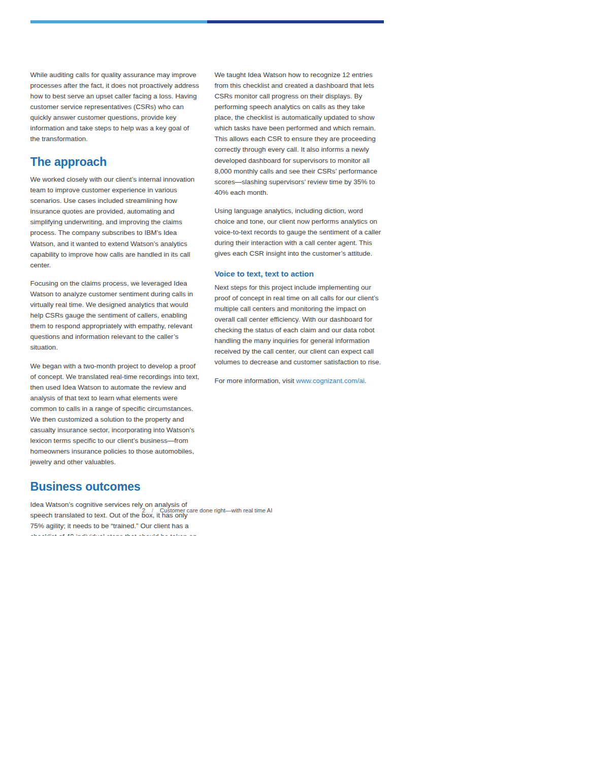While auditing calls for quality assurance may improve processes after the fact, it does not proactively address how to best serve an upset caller facing a loss. Having customer service representatives (CSRs) who can quickly answer customer questions, provide key information and take steps to help was a key goal of the transformation.
The approach
We worked closely with our client’s internal innovation team to improve customer experience in various scenarios. Use cases included streamlining how insurance quotes are provided, automating and simplifying underwriting, and improving the claims process. The company subscribes to IBM’s Idea Watson, and it wanted to extend Watson’s analytics capability to improve how calls are handled in its call center.
Focusing on the claims process, we leveraged Idea Watson to analyze customer sentiment during calls in virtually real time. We designed analytics that would help CSRs gauge the sentiment of callers, enabling them to respond appropriately with empathy, relevant questions and information relevant to the caller’s situation.
We began with a two-month project to develop a proof of concept. We translated real-time recordings into text, then used Idea Watson to automate the review and analysis of that text to learn what elements were common to calls in a range of specific circumstances. We then customized a solution to the property and casualty insurance sector, incorporating into Watson’s lexicon terms specific to our client’s business—from homeowners insurance policies to those automobiles, jewelry and other valuables.
Business outcomes
Idea Watson’s cognitive services rely on analysis of speech translated to text. Out of the box, it has only 75% agility; it needs to be “trained.” Our client has a checklist of 40 individual steps that should be taken on each call, from greeting the caller to concluding the call.
We taught Idea Watson how to recognize 12 entries from this checklist and created a dashboard that lets CSRs monitor call progress on their displays. By performing speech analytics on calls as they take place, the checklist is automatically updated to show which tasks have been performed and which remain. This allows each CSR to ensure they are proceeding correctly through every call. It also informs a newly developed dashboard for supervisors to monitor all 8,000 monthly calls and see their CSRs’ performance scores—slashing supervisors’ review time by 35% to 40% each month.
Using language analytics, including diction, word choice and tone, our client now performs analytics on voice-to-text records to gauge the sentiment of a caller during their interaction with a call center agent. This gives each CSR insight into the customer’s attitude.
Voice to text, text to action
Next steps for this project include implementing our proof of concept in real time on all calls for our client’s multiple call centers and monitoring the impact on overall call center efficiency. With our dashboard for checking the status of each claim and our data robot handling the many inquiries for general information received by the call center, our client can expect call volumes to decrease and customer satisfaction to rise.
For more information, visit www.cognizant.com/ai.
2 / Customer care done right—with real time AI